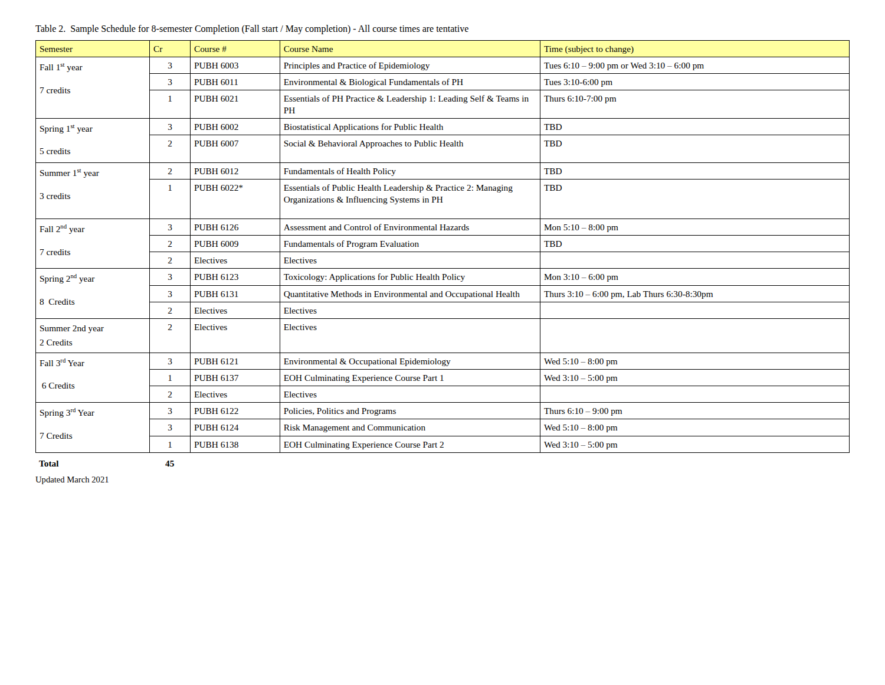Table 2. Sample Schedule for 8-semester Completion (Fall start / May completion) - All course times are tentative
| Semester | Cr | Course # | Course Name | Time (subject to change) |
| --- | --- | --- | --- | --- |
| Fall 1 st year 7 credits | 3 | PUBH 6003 | Principles and Practice of Epidemiology | Tues 6:10 – 9:00 pm or Wed 3:10 – 6:00 pm |
| 3 | PUBH 6011 | Environmental & Biological Fundamentals of PH | Tues 3:10-6:00 pm |
| 1 | PUBH 6021 | Essentials of PH Practice & Leadership 1: Leading Self & Teams in PH | Thurs 6:10-7:00 pm |
| Spring 1 st year 5 credits | 3 | PUBH 6002 | Biostatistical Applications for Public Health | TBD |
| 2 | PUBH 6007 | Social & Behavioral Approaches to Public Health | TBD |
| Summer 1 st year 3 credits | 2 | PUBH 6012 | Fundamentals of Health Policy | TBD |
| 1 | PUBH 6022* | Essentials of Public Health Leadership & Practice 2: Managing Organizations & Influencing Systems in PH | TBD |
| Fall 2 nd year 7 credits | 3 | PUBH 6126 | Assessment and Control of Environmental Hazards | Mon 5:10 – 8:00 pm |
| 2 | PUBH 6009 | Fundamentals of Program Evaluation | TBD |
| 2 | Electives | Electives | |
| Spring 2 nd year 8 Credits | 3 | PUBH 6123 | Toxicology: Applications for Public Health Policy | Mon 3:10 – 6:00 pm |
| 3 | PUBH 6131 | Quantitative Methods in Environmental and Occupational Health | Thurs 3:10 – 6:00 pm, Lab Thurs 6:30-8:30pm |
| 2 | Electives | Electives | |
| Summer 2nd year 2 Credits | 2 | Electives | Electives | |
| Fall 3 rd Year 6 Credits | 3 | PUBH 6121 | Environmental & Occupational Epidemiology | Wed 5:10 – 8:00 pm |
| 1 | PUBH 6137 | EOH Culminating Experience Course Part 1 | Wed 3:10 – 5:00 pm |
| 2 | Electives | Electives | |
| Spring 3 rd Year 7 Credits | 3 | PUBH 6122 | Policies, Politics and Programs | Thurs 6:10 – 9:00 pm |
| 3 | PUBH 6124 | Risk Management and Communication | Wed 5:10 – 8:00 pm |
| 1 | PUBH 6138 | EOH Culminating Experience Course Part 2 | Wed 3:10 – 5:00 pm |
| Total | 45 | | | |
Updated March 2021